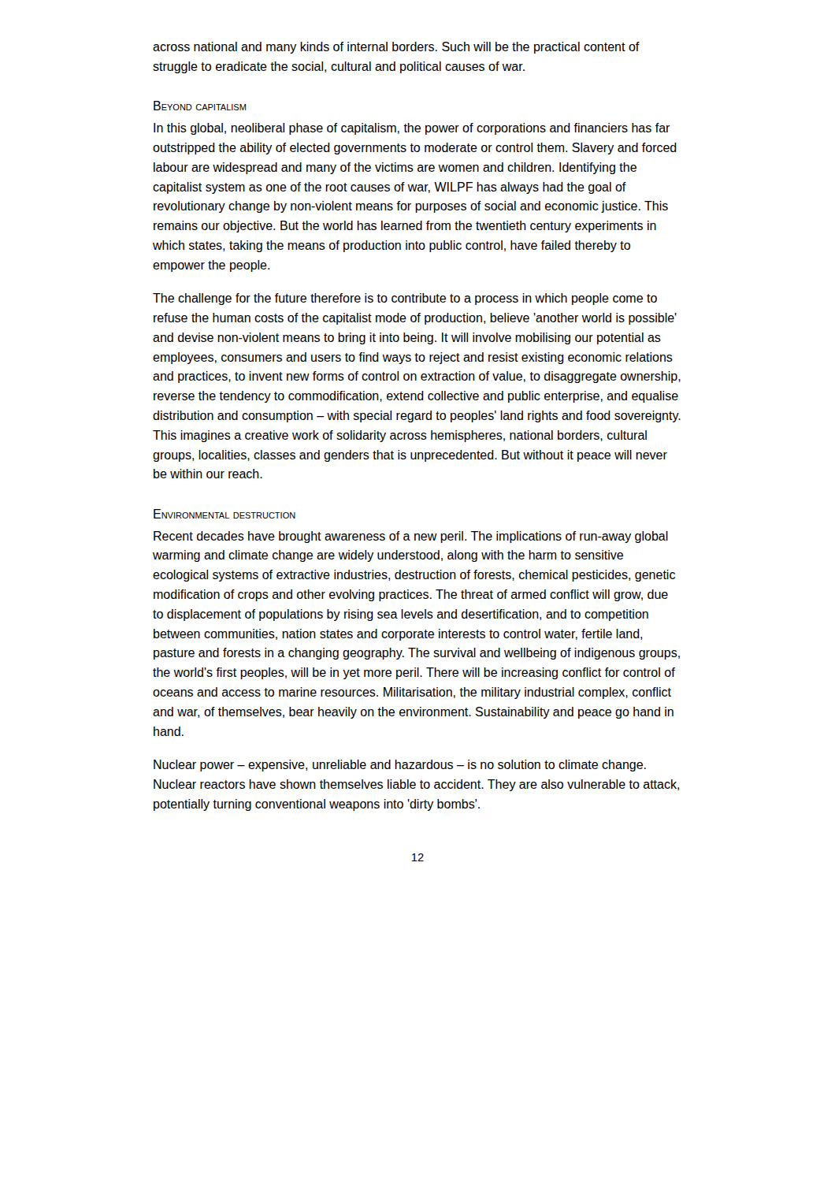across national and many kinds of internal borders. Such will be the practical content of struggle to eradicate the social, cultural and political causes of war.
Beyond capitalism
In this global, neoliberal phase of capitalism, the power of corporations and financiers has far outstripped the ability of elected governments to moderate or control them. Slavery and forced labour are widespread and many of the victims are women and children. Identifying the capitalist system as one of the root causes of war, WILPF has always had the goal of revolutionary change by non-violent means for purposes of social and economic justice. This remains our objective. But the world has learned from the twentieth century experiments in which states, taking the means of production into public control, have failed thereby to empower the people.
The challenge for the future therefore is to contribute to a process in which people come to refuse the human costs of the capitalist mode of production, believe 'another world is possible' and devise non-violent means to bring it into being. It will involve mobilising our potential as employees, consumers and users to find ways to reject and resist existing economic relations and practices, to invent new forms of control on extraction of value, to disaggregate ownership, reverse the tendency to commodification, extend collective and public enterprise, and equalise distribution and consumption – with special regard to peoples' land rights and food sovereignty. This imagines a creative work of solidarity across hemispheres, national borders, cultural groups, localities, classes and genders that is unprecedented. But without it peace will never be within our reach.
Environmental destruction
Recent decades have brought awareness of a new peril. The implications of run-away global warming and climate change are widely understood, along with the harm to sensitive ecological systems of extractive industries, destruction of forests, chemical pesticides, genetic modification of crops and other evolving practices. The threat of armed conflict will grow, due to displacement of populations by rising sea levels and desertification, and to competition between communities, nation states and corporate interests to control water, fertile land, pasture and forests in a changing geography. The survival and wellbeing of indigenous groups, the world's first peoples, will be in yet more peril. There will be increasing conflict for control of oceans and access to marine resources. Militarisation, the military industrial complex, conflict and war, of themselves, bear heavily on the environment. Sustainability and peace go hand in hand.
Nuclear power – expensive, unreliable and hazardous – is no solution to climate change. Nuclear reactors have shown themselves liable to accident. They are also vulnerable to attack, potentially turning conventional weapons into 'dirty bombs'.
12